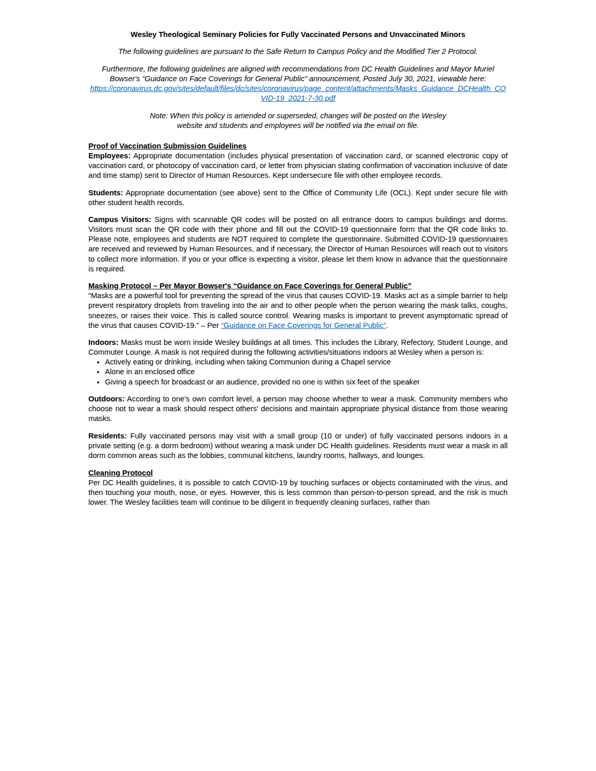Wesley Theological Seminary Policies for Fully Vaccinated Persons and Unvaccinated Minors
The following guidelines are pursuant to the Safe Return to Campus Policy and the Modified Tier 2 Protocol.
Furthermore, the following guidelines are aligned with recommendations from DC Health Guidelines and Mayor Muriel Bowser's “Guidance on Face Coverings for General Public” announcement, Posted July 30, 2021, viewable here:
https://coronavirus.dc.gov/sites/default/files/dc/sites/coronavirus/page_content/attachments/Masks_Guidance_DCHealth_COVID-19_2021-7-30.pdf
Note: When this policy is amended or superseded, changes will be posted on the Wesley
website and students and employees will be notified via the email on file.
Proof of Vaccination Submission Guidelines
Employees: Appropriate documentation (includes physical presentation of vaccination card, or scanned electronic copy of vaccination card, or photocopy of vaccination card, or letter from physician stating confirmation of vaccination inclusive of date and time stamp) sent to Director of Human Resources. Kept undersecure file with other employee records.
Students: Appropriate documentation (see above) sent to the Office of Community Life (OCL). Kept under secure file with other student health records.
Campus Visitors: Signs with scannable QR codes will be posted on all entrance doors to campus buildings and dorms. Visitors must scan the QR code with their phone and fill out the COVID-19 questionnaire form that the QR code links to. Please note, employees and students are NOT required to complete the questionnaire. Submitted COVID-19 questionnaires are received and reviewed by Human Resources, and if necessary, the Director of Human Resources will reach out to visitors to collect more information. If you or your office is expecting a visitor, please let them know in advance that the questionnaire is required.
Masking Protocol – Per Mayor Bowser's “Guidance on Face Coverings for General Public”
“Masks are a powerful tool for preventing the spread of the virus that causes COVID-19. Masks act as a simple barrier to help prevent respiratory droplets from traveling into the air and to other people when the person wearing the mask talks, coughs, sneezes, or raises their voice. This is called source control. Wearing masks is important to prevent asymptomatic spread of the virus that causes COVID-19.” – Per “Guidance on Face Coverings for General Public”.
Indoors: Masks must be worn inside Wesley buildings at all times. This includes the Library, Refectory, Student Lounge, and Commuter Lounge. A mask is not required during the following activities/situations indoors at Wesley when a person is:
Actively eating or drinking, including when taking Communion during a Chapel service
Alone in an enclosed office
Giving a speech for broadcast or an audience, provided no one is within six feet of the speaker
Outdoors: According to one's own comfort level, a person may choose whether to wear a mask. Community members who choose not to wear a mask should respect others' decisions and maintain appropriate physical distance from those wearing masks.
Residents: Fully vaccinated persons may visit with a small group (10 or under) of fully vaccinated persons indoors in a private setting (e.g. a dorm bedroom) without wearing a mask under DC Health guidelines. Residents must wear a mask in all dorm common areas such as the lobbies, communal kitchens, laundry rooms, hallways, and lounges.
Cleaning Protocol
Per DC Health guidelines, it is possible to catch COVID-19 by touching surfaces or objects contaminated with the virus, and then touching your mouth, nose, or eyes. However, this is less common than person-to-person spread, and the risk is much lower. The Wesley facilities team will continue to be diligent in frequently cleaning surfaces, rather than